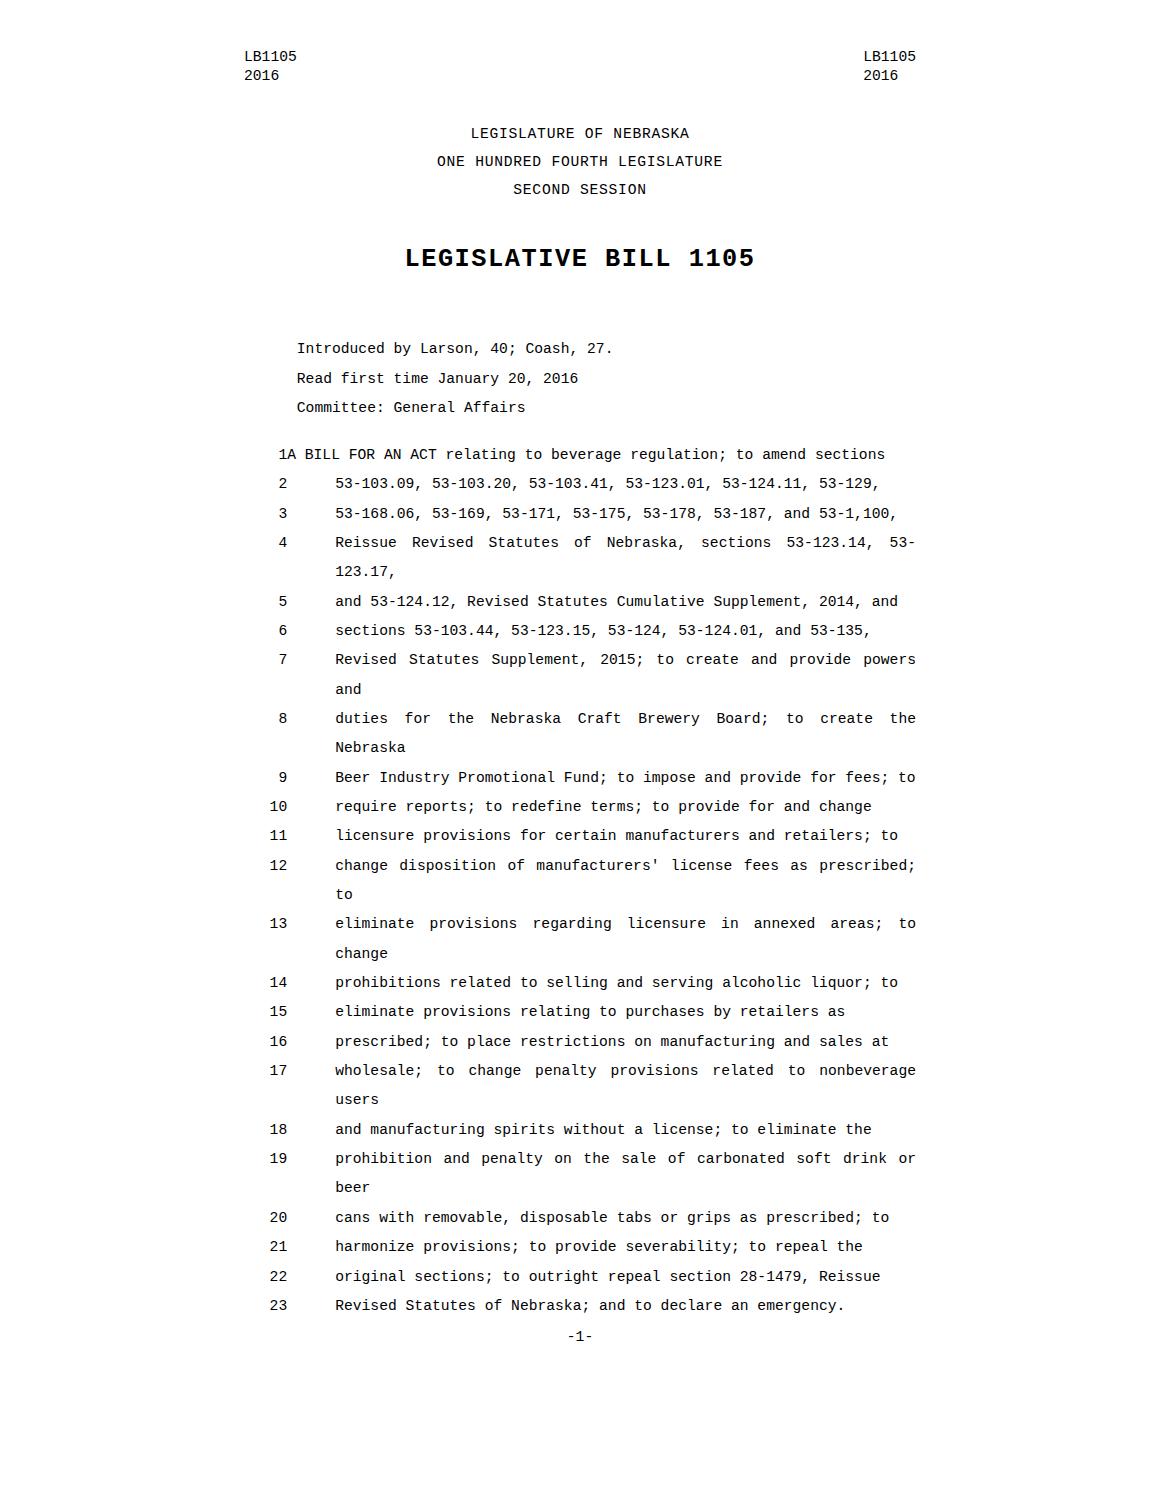LB1105
2016
LB1105
2016
LEGISLATURE OF NEBRASKA
ONE HUNDRED FOURTH LEGISLATURE
SECOND SESSION
LEGISLATIVE BILL 1105
Introduced by Larson, 40; Coash, 27.
Read first time January 20, 2016
Committee: General Affairs
| 1 | A BILL FOR AN ACT relating to beverage regulation; to amend sections |
| 2 | 53-103.09, 53-103.20, 53-103.41, 53-123.01, 53-124.11, 53-129, |
| 3 | 53-168.06, 53-169, 53-171, 53-175, 53-178, 53-187, and 53-1,100, |
| 4 | Reissue Revised Statutes of Nebraska, sections 53-123.14, 53-123.17, |
| 5 | and 53-124.12, Revised Statutes Cumulative Supplement, 2014, and |
| 6 | sections 53-103.44, 53-123.15, 53-124, 53-124.01, and 53-135, |
| 7 | Revised Statutes Supplement, 2015; to create and provide powers and |
| 8 | duties for the Nebraska Craft Brewery Board; to create the Nebraska |
| 9 | Beer Industry Promotional Fund; to impose and provide for fees; to |
| 10 | require reports; to redefine terms; to provide for and change |
| 11 | licensure provisions for certain manufacturers and retailers; to |
| 12 | change disposition of manufacturers' license fees as prescribed; to |
| 13 | eliminate provisions regarding licensure in annexed areas; to change |
| 14 | prohibitions related to selling and serving alcoholic liquor; to |
| 15 | eliminate provisions relating to purchases by retailers as |
| 16 | prescribed; to place restrictions on manufacturing and sales at |
| 17 | wholesale; to change penalty provisions related to nonbeverage users |
| 18 | and manufacturing spirits without a license; to eliminate the |
| 19 | prohibition and penalty on the sale of carbonated soft drink or beer |
| 20 | cans with removable, disposable tabs or grips as prescribed; to |
| 21 | harmonize provisions; to provide severability; to repeal the |
| 22 | original sections; to outright repeal section 28-1479, Reissue |
| 23 | Revised Statutes of Nebraska; and to declare an emergency. |
-1-